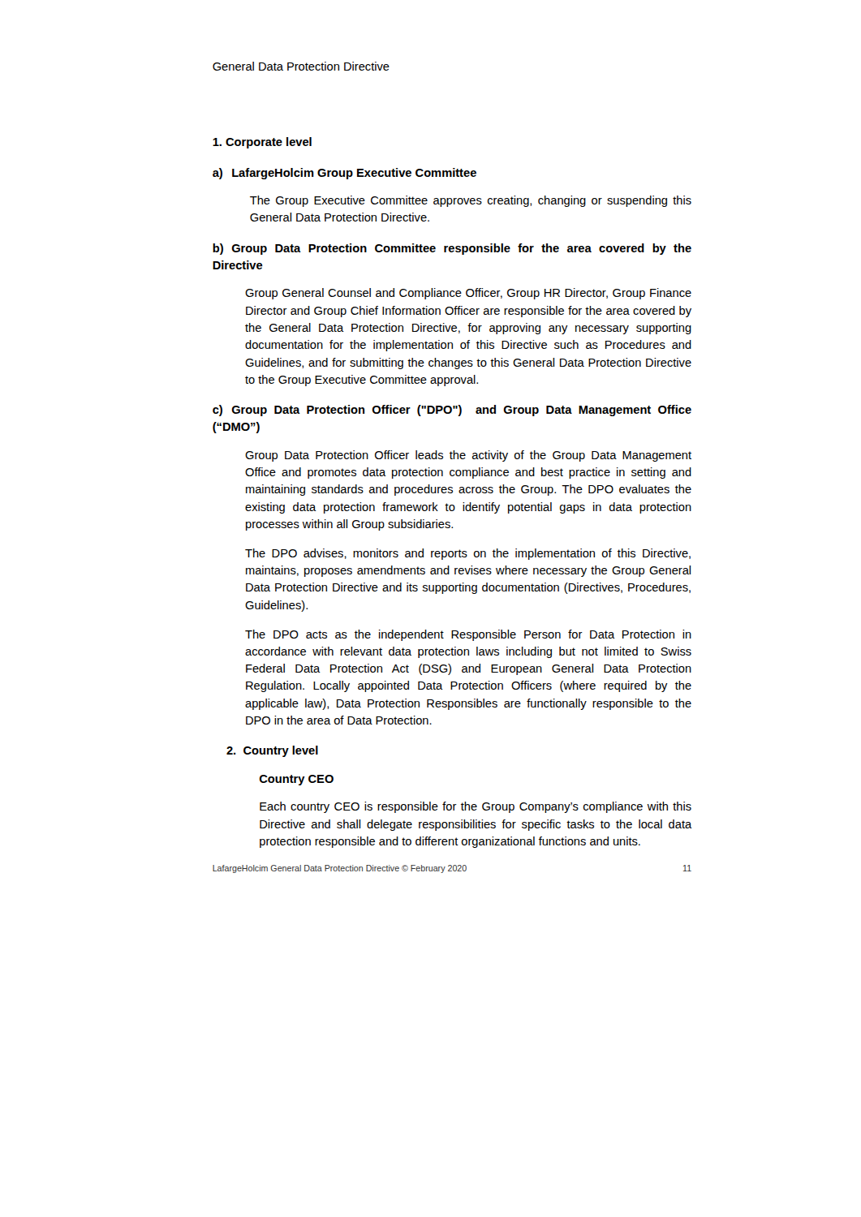General Data Protection Directive
1. Corporate level
a) LafargeHolcim Group Executive Committee
The Group Executive Committee approves creating, changing or suspending this General Data Protection Directive.
b) Group Data Protection Committee responsible for the area covered by the Directive
Group General Counsel and Compliance Officer, Group HR Director, Group Finance Director and Group Chief Information Officer are responsible for the area covered by the General Data Protection Directive, for approving any necessary supporting documentation for the implementation of this Directive such as Procedures and Guidelines, and for submitting the changes to this General Data Protection Directive to the Group Executive Committee approval.
c) Group Data Protection Officer ("DPO") and Group Data Management Office (“DMO”)
Group Data Protection Officer leads the activity of the Group Data Management Office and promotes data protection compliance and best practice in setting and maintaining standards and procedures across the Group. The DPO evaluates the existing data protection framework to identify potential gaps in data protection processes within all Group subsidiaries.
The DPO advises, monitors and reports on the implementation of this Directive, maintains, proposes amendments and revises where necessary the Group General Data Protection Directive and its supporting documentation (Directives, Procedures, Guidelines).
The DPO acts as the independent Responsible Person for Data Protection in accordance with relevant data protection laws including but not limited to Swiss Federal Data Protection Act (DSG) and European General Data Protection Regulation. Locally appointed Data Protection Officers (where required by the applicable law), Data Protection Responsibles are functionally responsible to the DPO in the area of Data Protection.
2. Country level
Country CEO
Each country CEO is responsible for the Group Company’s compliance with this Directive and shall delegate responsibilities for specific tasks to the local data protection responsible and to different organizational functions and units.
LafargeHolcim General Data Protection Directive © February 2020 11